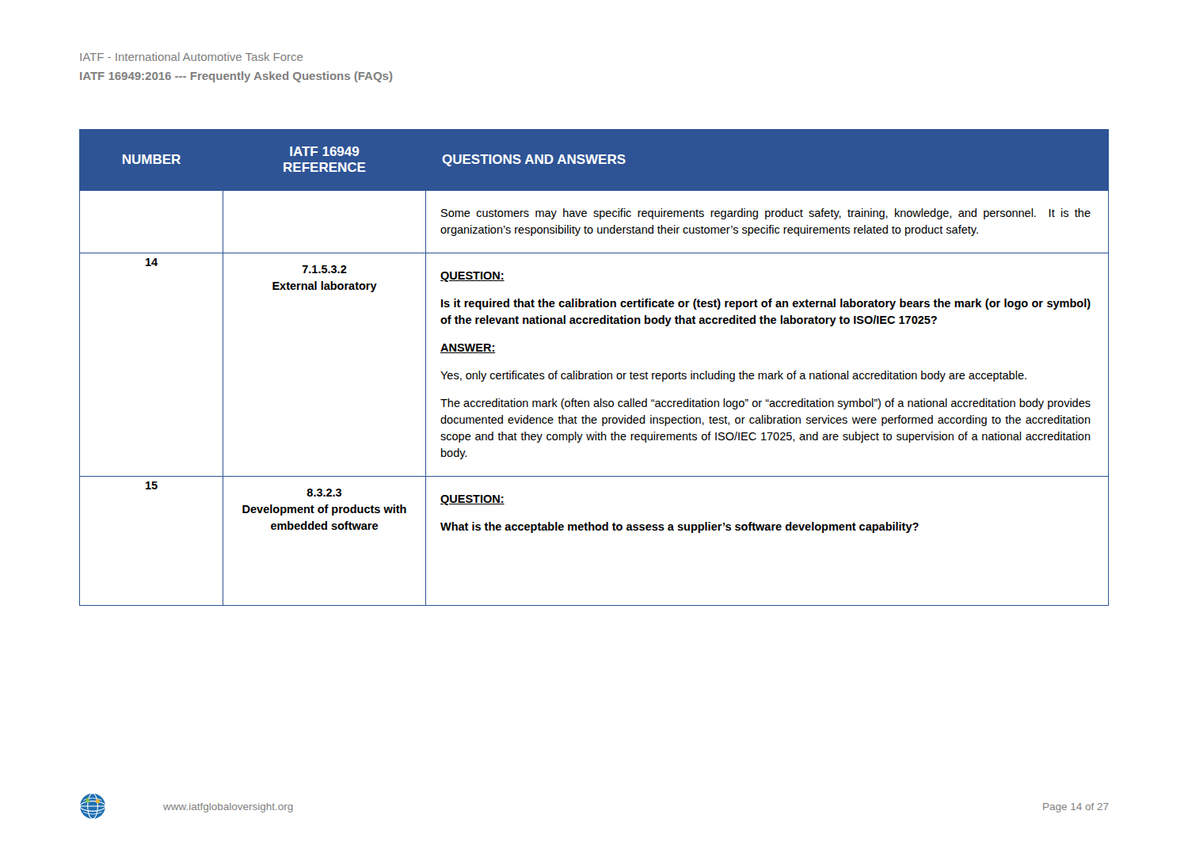IATF - International Automotive Task Force
IATF 16949:2016 --- Frequently Asked Questions (FAQs)
| NUMBER | IATF 16949 REFERENCE | QUESTIONS AND ANSWERS |
| --- | --- | --- |
| | | Some customers may have specific requirements regarding product safety, training, knowledge, and personnel. It is the organization’s responsibility to understand their customer’s specific requirements related to product safety. |
| 14 | 7.1.5.3.2 External laboratory | QUESTION: Is it required that the calibration certificate or (test) report of an external laboratory bears the mark (or logo or symbol) of the relevant national accreditation body that accredited the laboratory to ISO/IEC 17025? ANSWER: Yes, only certificates of calibration or test reports including the mark of a national accreditation body are acceptable. The accreditation mark (often also called “accreditation logo” or “accreditation symbol”) of a national accreditation body provides documented evidence that the provided inspection, test, or calibration services were performed according to the accreditation scope and that they comply with the requirements of ISO/IEC 17025, and are subject to supervision of a national accreditation body. |
| 15 | 8.3.2.3 Development of products with embedded software | QUESTION: What is the acceptable method to assess a supplier’s software development capability? |
www.iatfglobaloversight.org
Page 14 of 27